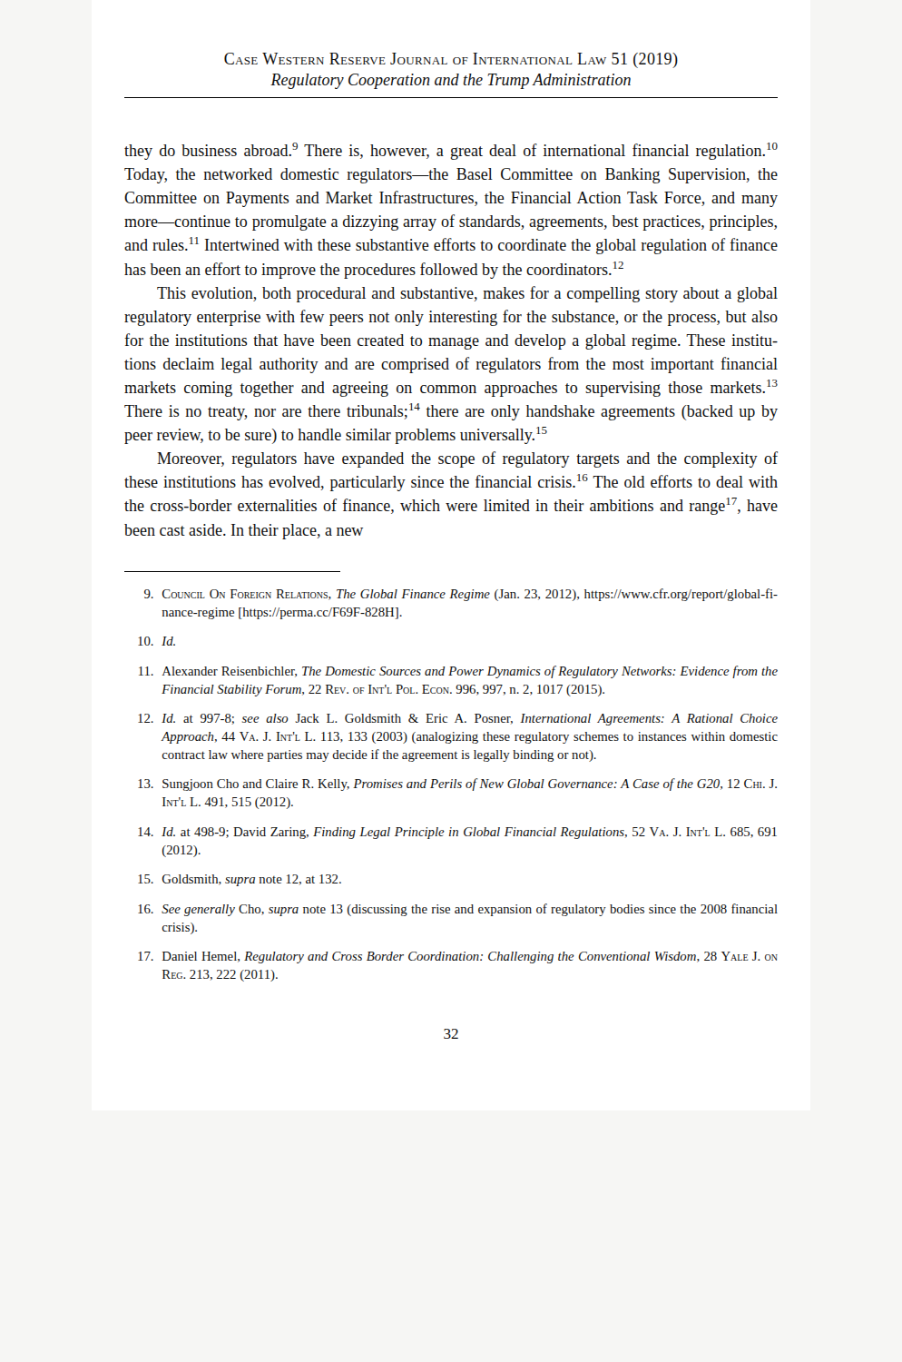Case Western Reserve Journal of International Law 51 (2019)
Regulatory Cooperation and the Trump Administration
they do business abroad.9 There is, however, a great deal of international financial regulation.10 Today, the networked domestic regulators—the Basel Committee on Banking Supervision, the Committee on Payments and Market Infrastructures, the Financial Action Task Force, and many more—continue to promulgate a dizzying array of standards, agreements, best practices, principles, and rules.11 Intertwined with these substantive efforts to coordinate the global regulation of finance has been an effort to improve the procedures followed by the coordinators.12
This evolution, both procedural and substantive, makes for a compelling story about a global regulatory enterprise with few peers not only interesting for the substance, or the process, but also for the institutions that have been created to manage and develop a global regime. These institutions declaim legal authority and are comprised of regulators from the most important financial markets coming together and agreeing on common approaches to supervising those markets.13 There is no treaty, nor are there tribunals;14 there are only handshake agreements (backed up by peer review, to be sure) to handle similar problems universally.15
Moreover, regulators have expanded the scope of regulatory targets and the complexity of these institutions has evolved, particularly since the financial crisis.16 The old efforts to deal with the cross-border externalities of finance, which were limited in their ambitions and range17, have been cast aside. In their place, a new
9. Council On Foreign Relations, The Global Finance Regime (Jan. 23, 2012), https://www.cfr.org/report/global-finance-regime [https://perma.cc/F69F-828H].
10. Id.
11. Alexander Reisenbichler, The Domestic Sources and Power Dynamics of Regulatory Networks: Evidence from the Financial Stability Forum, 22 Rev. of Int'l Pol. Econ. 996, 997, n. 2, 1017 (2015).
12. Id. at 997-8; see also Jack L. Goldsmith & Eric A. Posner, International Agreements: A Rational Choice Approach, 44 Va. J. Int'l L. 113, 133 (2003) (analogizing these regulatory schemes to instances within domestic contract law where parties may decide if the agreement is legally binding or not).
13. Sungjoon Cho and Claire R. Kelly, Promises and Perils of New Global Governance: A Case of the G20, 12 Chi. J. Int'l L. 491, 515 (2012).
14. Id. at 498-9; David Zaring, Finding Legal Principle in Global Financial Regulations, 52 Va. J. Int'l L. 685, 691 (2012).
15. Goldsmith, supra note 12, at 132.
16. See generally Cho, supra note 13 (discussing the rise and expansion of regulatory bodies since the 2008 financial crisis).
17. Daniel Hemel, Regulatory and Cross Border Coordination: Challenging the Conventional Wisdom, 28 Yale J. on Reg. 213, 222 (2011).
32